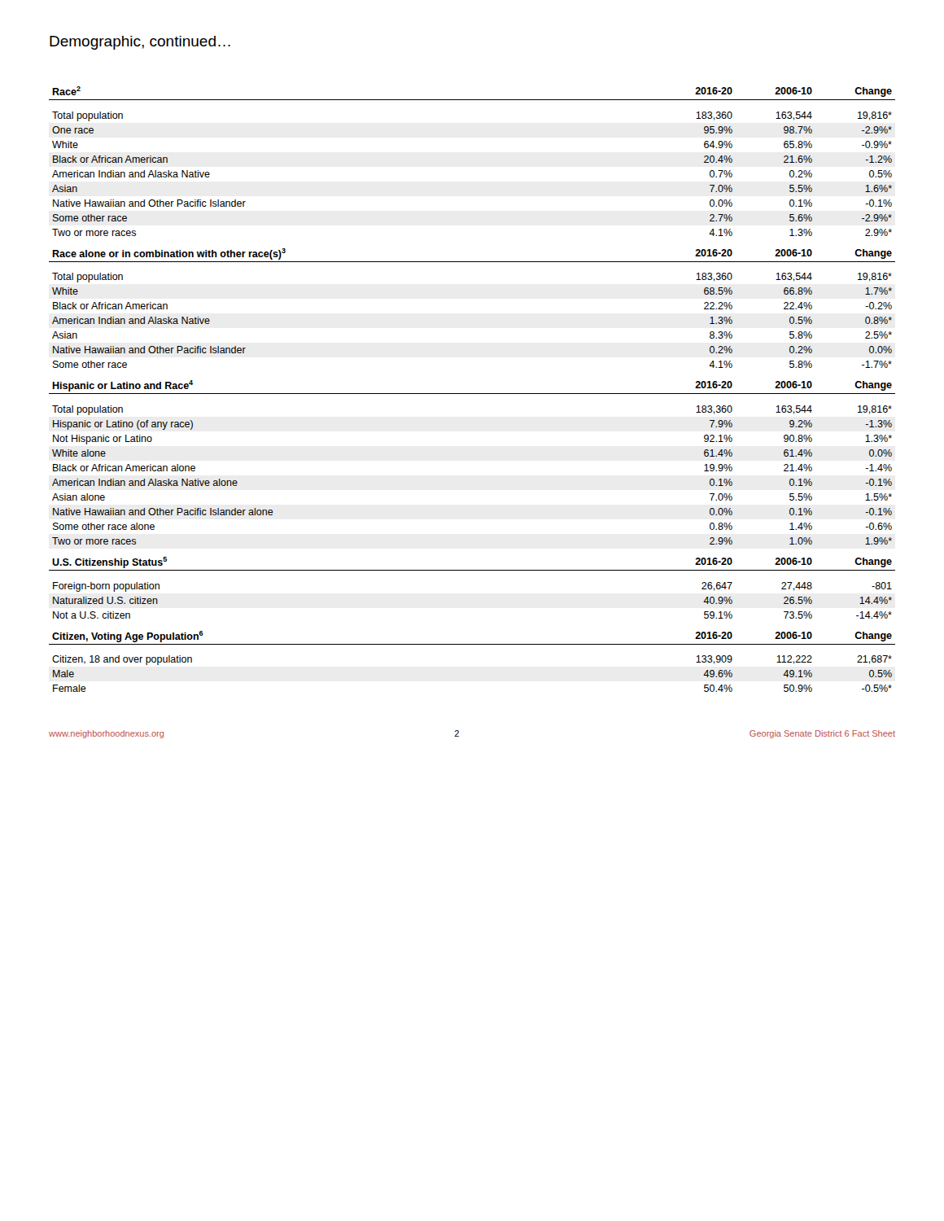Demographic, continued…
| Race 2 | 2016-20 | 2006-10 | Change |
| --- | --- | --- | --- |
| Total population | 183,360 | 163,544 | 19,816* |
| One race | 95.9% | 98.7% | -2.9%* |
| White | 64.9% | 65.8% | -0.9%* |
| Black or African American | 20.4% | 21.6% | -1.2% |
| American Indian and Alaska Native | 0.7% | 0.2% | 0.5% |
| Asian | 7.0% | 5.5% | 1.6%* |
| Native Hawaiian and Other Pacific Islander | 0.0% | 0.1% | -0.1% |
| Some other race | 2.7% | 5.6% | -2.9%* |
| Two or more races | 4.1% | 1.3% | 2.9%* |
| Race alone or in combination with other race(s) 3 | 2016-20 | 2006-10 | Change |
| --- | --- | --- | --- |
| Total population | 183,360 | 163,544 | 19,816* |
| White | 68.5% | 66.8% | 1.7%* |
| Black or African American | 22.2% | 22.4% | -0.2% |
| American Indian and Alaska Native | 1.3% | 0.5% | 0.8%* |
| Asian | 8.3% | 5.8% | 2.5%* |
| Native Hawaiian and Other Pacific Islander | 0.2% | 0.2% | 0.0% |
| Some other race | 4.1% | 5.8% | -1.7%* |
| Hispanic or Latino and Race 4 | 2016-20 | 2006-10 | Change |
| --- | --- | --- | --- |
| Total population | 183,360 | 163,544 | 19,816* |
| Hispanic or Latino (of any race) | 7.9% | 9.2% | -1.3% |
| Not Hispanic or Latino | 92.1% | 90.8% | 1.3%* |
| White alone | 61.4% | 61.4% | 0.0% |
| Black or African American alone | 19.9% | 21.4% | -1.4% |
| American Indian and Alaska Native alone | 0.1% | 0.1% | -0.1% |
| Asian alone | 7.0% | 5.5% | 1.5%* |
| Native Hawaiian and Other Pacific Islander alone | 0.0% | 0.1% | -0.1% |
| Some other race alone | 0.8% | 1.4% | -0.6% |
| Two or more races | 2.9% | 1.0% | 1.9%* |
| U.S. Citizenship Status 5 | 2016-20 | 2006-10 | Change |
| --- | --- | --- | --- |
| Foreign-born population | 26,647 | 27,448 | -801 |
| Naturalized U.S. citizen | 40.9% | 26.5% | 14.4%* |
| Not a U.S. citizen | 59.1% | 73.5% | -14.4%* |
| Citizen, Voting Age Population 6 | 2016-20 | 2006-10 | Change |
| --- | --- | --- | --- |
| Citizen, 18 and over population | 133,909 | 112,222 | 21,687* |
| Male | 49.6% | 49.1% | 0.5% |
| Female | 50.4% | 50.9% | -0.5%* |
www.neighborhoodnexus.org 2 Georgia Senate District 6 Fact Sheet